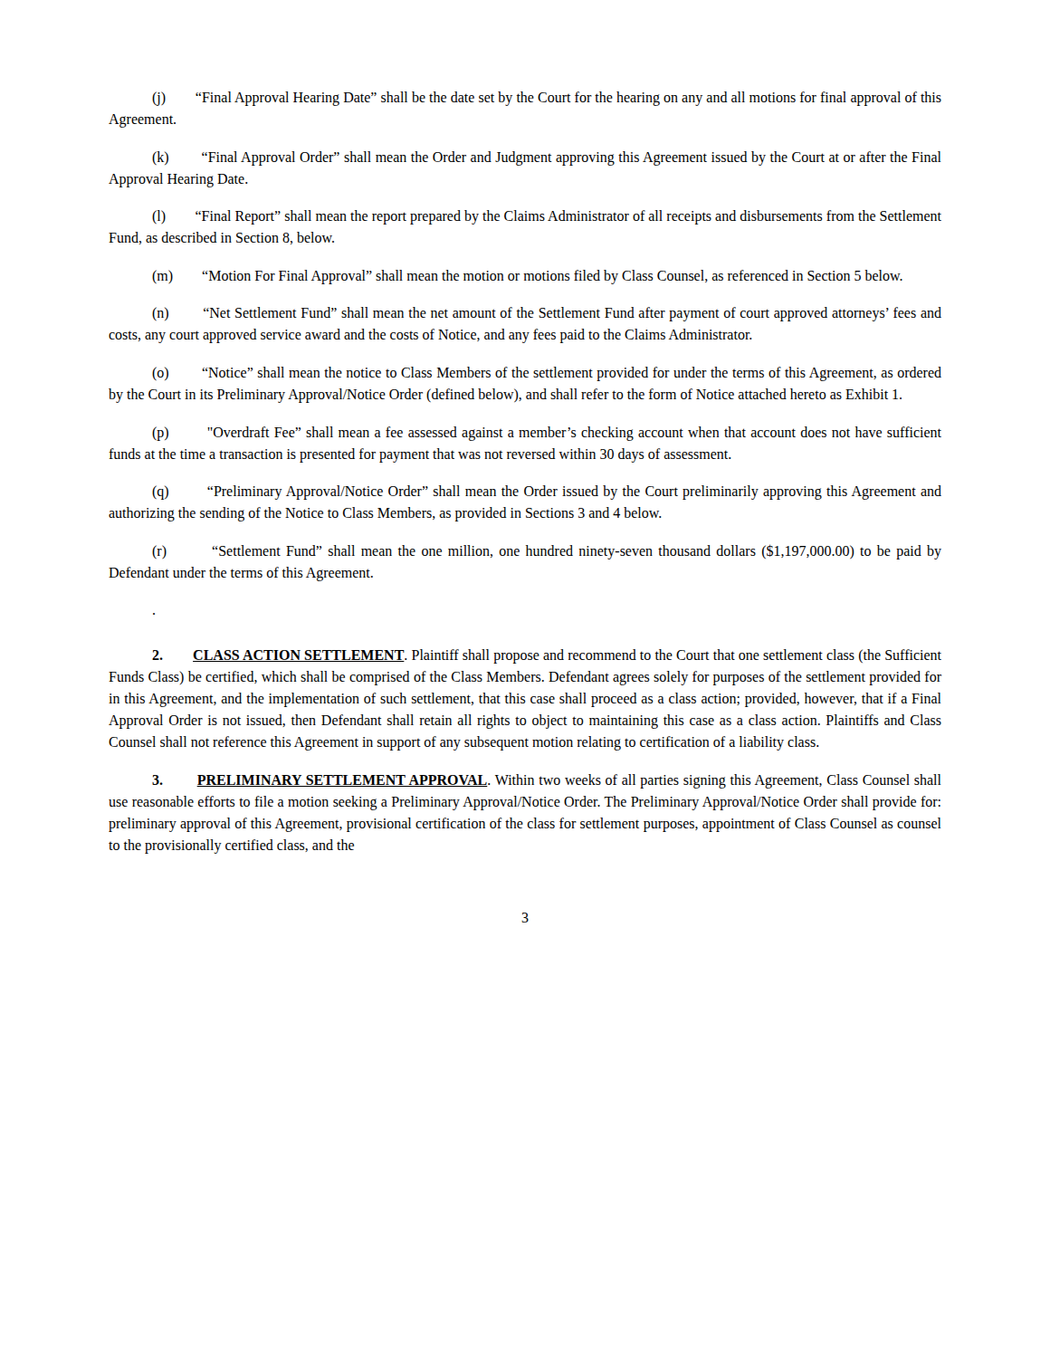(j) “Final Approval Hearing Date” shall be the date set by the Court for the hearing on any and all motions for final approval of this Agreement.
(k) “Final Approval Order” shall mean the Order and Judgment approving this Agreement issued by the Court at or after the Final Approval Hearing Date.
(l) “Final Report” shall mean the report prepared by the Claims Administrator of all receipts and disbursements from the Settlement Fund, as described in Section 8, below.
(m) “Motion For Final Approval” shall mean the motion or motions filed by Class Counsel, as referenced in Section 5 below.
(n) “Net Settlement Fund” shall mean the net amount of the Settlement Fund after payment of court approved attorneys’ fees and costs, any court approved service award and the costs of Notice, and any fees paid to the Claims Administrator.
(o) “Notice” shall mean the notice to Class Members of the settlement provided for under the terms of this Agreement, as ordered by the Court in its Preliminary Approval/Notice Order (defined below), and shall refer to the form of Notice attached hereto as Exhibit 1.
(p) "Overdraft Fee” shall mean a fee assessed against a member’s checking account when that account does not have sufficient funds at the time a transaction is presented for payment that was not reversed within 30 days of assessment.
(q) “Preliminary Approval/Notice Order” shall mean the Order issued by the Court preliminarily approving this Agreement and authorizing the sending of the Notice to Class Members, as provided in Sections 3 and 4 below.
(r) “Settlement Fund” shall mean the one million, one hundred ninety-seven thousand dollars ($1,197,000.00) to be paid by Defendant under the terms of this Agreement.
.
2. CLASS ACTION SETTLEMENT. Plaintiff shall propose and recommend to the Court that one settlement class (the Sufficient Funds Class) be certified, which shall be comprised of the Class Members. Defendant agrees solely for purposes of the settlement provided for in this Agreement, and the implementation of such settlement, that this case shall proceed as a class action; provided, however, that if a Final Approval Order is not issued, then Defendant shall retain all rights to object to maintaining this case as a class action. Plaintiffs and Class Counsel shall not reference this Agreement in support of any subsequent motion relating to certification of a liability class.
3. PRELIMINARY SETTLEMENT APPROVAL. Within two weeks of all parties signing this Agreement, Class Counsel shall use reasonable efforts to file a motion seeking a Preliminary Approval/Notice Order. The Preliminary Approval/Notice Order shall provide for: preliminary approval of this Agreement, provisional certification of the class for settlement purposes, appointment of Class Counsel as counsel to the provisionally certified class, and the
3